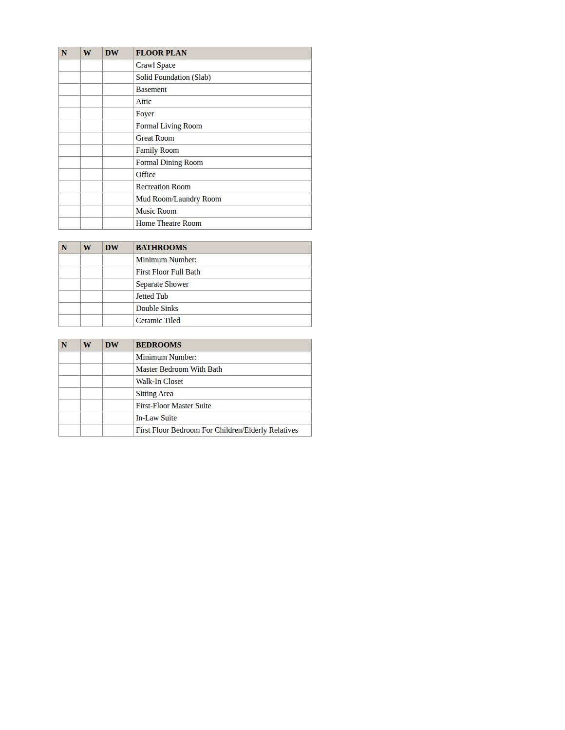| N | W | DW | FLOOR PLAN |
| --- | --- | --- | --- |
| | | | Crawl Space |
| | | | Solid Foundation (Slab) |
| | | | Basement |
| | | | Attic |
| | | | Foyer |
| | | | Formal Living Room |
| | | | Great Room |
| | | | Family Room |
| | | | Formal Dining Room |
| | | | Office |
| | | | Recreation Room |
| | | | Mud Room/Laundry Room |
| | | | Music Room |
| | | | Home Theatre Room |
| N | W | DW | BATHROOMS |
| --- | --- | --- | --- |
| | | | Minimum Number: |
| | | | First Floor Full Bath |
| | | | Separate Shower |
| | | | Jetted Tub |
| | | | Double Sinks |
| | | | Ceramic Tiled |
| N | W | DW | BEDROOMS |
| --- | --- | --- | --- |
| | | | Minimum Number: |
| | | | Master Bedroom With Bath |
| | | | Walk-In Closet |
| | | | Sitting Area |
| | | | First-Floor Master Suite |
| | | | In-Law Suite |
| | | | First Floor Bedroom For Children/Elderly Relatives |